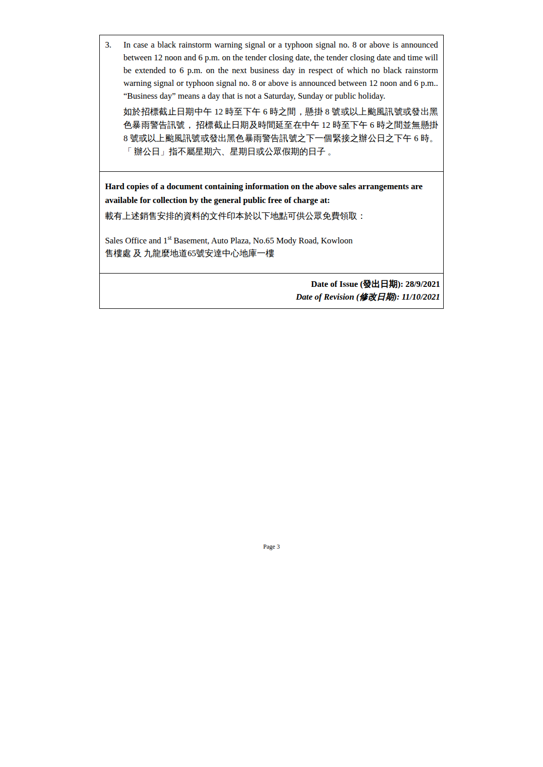3.
In case a black rainstorm warning signal or a typhoon signal no. 8 or above is announced between 12 noon and 6 p.m. on the tender closing date, the tender closing date and time will be extended to 6 p.m. on the next business day in respect of which no black rainstorm warning signal or typhoon signal no. 8 or above is announced between 12 noon and 6 p.m.. “Business day” means a day that is not a Saturday, Sunday or public holiday.
如於招標截止日期中午 12 時至下午 6 時之間，懸掛 8 號或以上颱風訊號或發出黑色暴雨警告訊號， 招標截止日期及時間延至在中午 12 時至下午 6 時之間並無懸掛 8 號或以上颱風訊號或發出黑色暴雨警告訊號之下一個緊接之辦公日之下午 6 時。「 辦公日」指不屬星期六、星期日或公眾假期的日子 。
Hard copies of a document containing information on the above sales arrangements are
available for collection by the general public free of charge at:
載有上述銷售安排的資料的文件印本於以下地點可供公眾免費領取：
Sales Office and 1st Basement, Auto Plaza, No.65 Mody Road, Kowloon
售樓處 及 九龍麼地道65號安達中心地庫一樓
Date of Issue (發出日期): 28/9/2021
Date of Revision (修改日期): 11/10/2021
Page 3